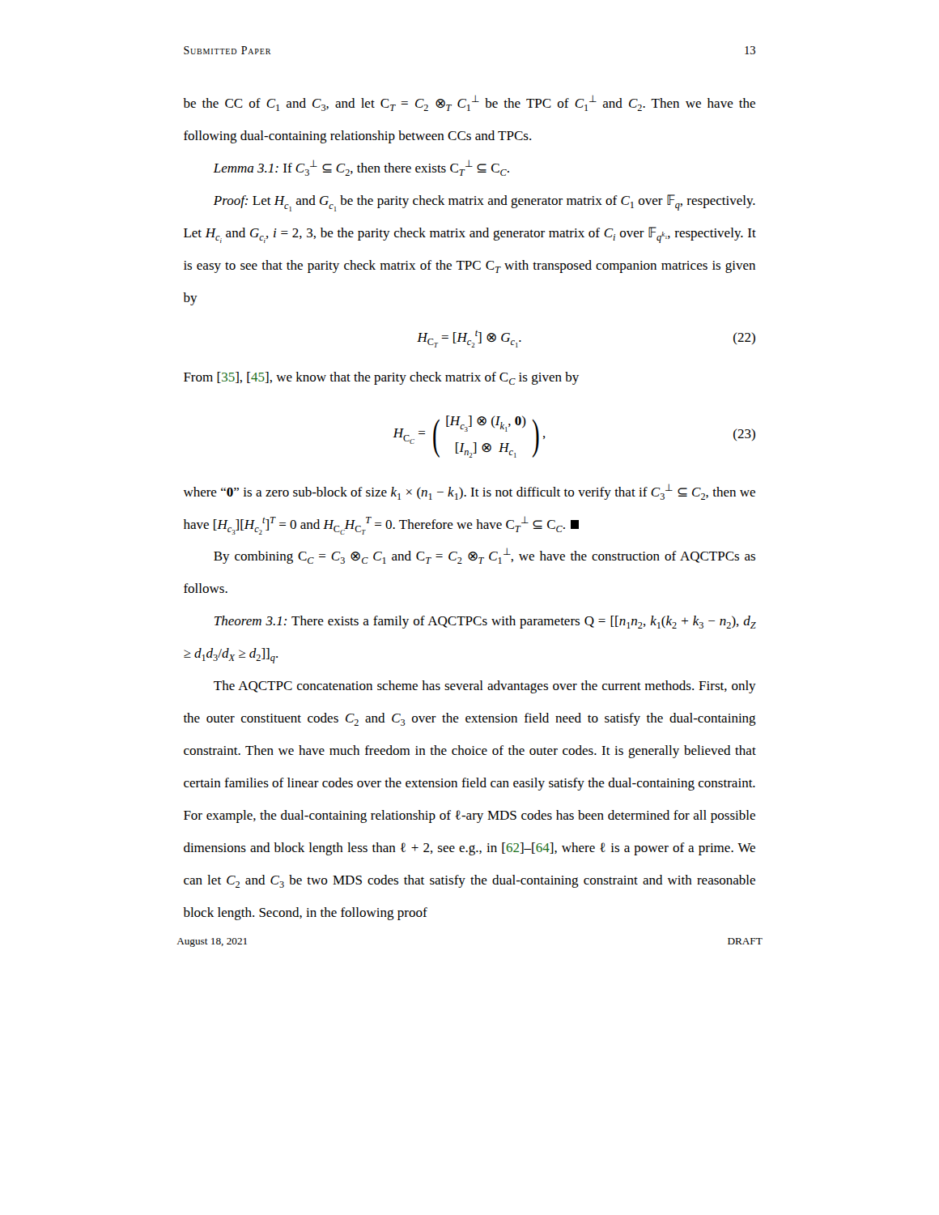Submitted Paper 13
be the CC of C1 and C3, and let CT = C2 ⊗T C1⊥ be the TPC of C1⊥ and C2. Then we have the following dual-containing relationship between CCs and TPCs.
Lemma 3.1: If C3⊥ ⊆ C2, then there exists CT⊥ ⊆ CC.
Proof: Let Hc1 and Gc1 be the parity check matrix and generator matrix of C1 over 𝔽q, respectively. Let Hci and Gci, i = 2, 3, be the parity check matrix and generator matrix of Ci over 𝔽qk1, respectively. It is easy to see that the parity check matrix of the TPC CT with transposed companion matrices is given by
HCT = [Hc2t] ⊗ Gc1.
(22)
From [35], [45], we know that the parity check matrix of CC is given by
HCC = ( [Hc3] ⊗ (Ik1, 0) [In2] ⊗ Hc1 ) ,
(23)
where “0” is a zero sub-block of size k1 × (n1 − k1). It is not difficult to verify that if C3⊥ ⊆ C2, then we have [Hc3][Hc2t]T = 0 and HCCHCTT = 0. Therefore we have CT⊥ ⊆ CC.
By combining CC = C3 ⊗C C1 and CT = C2 ⊗T C1⊥, we have the construction of AQCTPCs as follows.
Theorem 3.1: There exists a family of AQCTPCs with parameters Q = [[n1n2, k1(k2 + k3 − n2), dZ ≥ d1d3/dX ≥ d2]]q.
The AQCTPC concatenation scheme has several advantages over the current methods. First, only the outer constituent codes C2 and C3 over the extension field need to satisfy the dual-containing constraint. Then we have much freedom in the choice of the outer codes. It is generally believed that certain families of linear codes over the extension field can easily satisfy the dual-containing constraint. For example, the dual-containing relationship of ℓ-ary MDS codes has been determined for all possible dimensions and block length less than ℓ + 2, see e.g., in [62]–[64], where ℓ is a power of a prime. We can let C2 and C3 be two MDS codes that satisfy the dual-containing constraint and with reasonable block length. Second, in the following proof
August 18, 2021 DRAFT